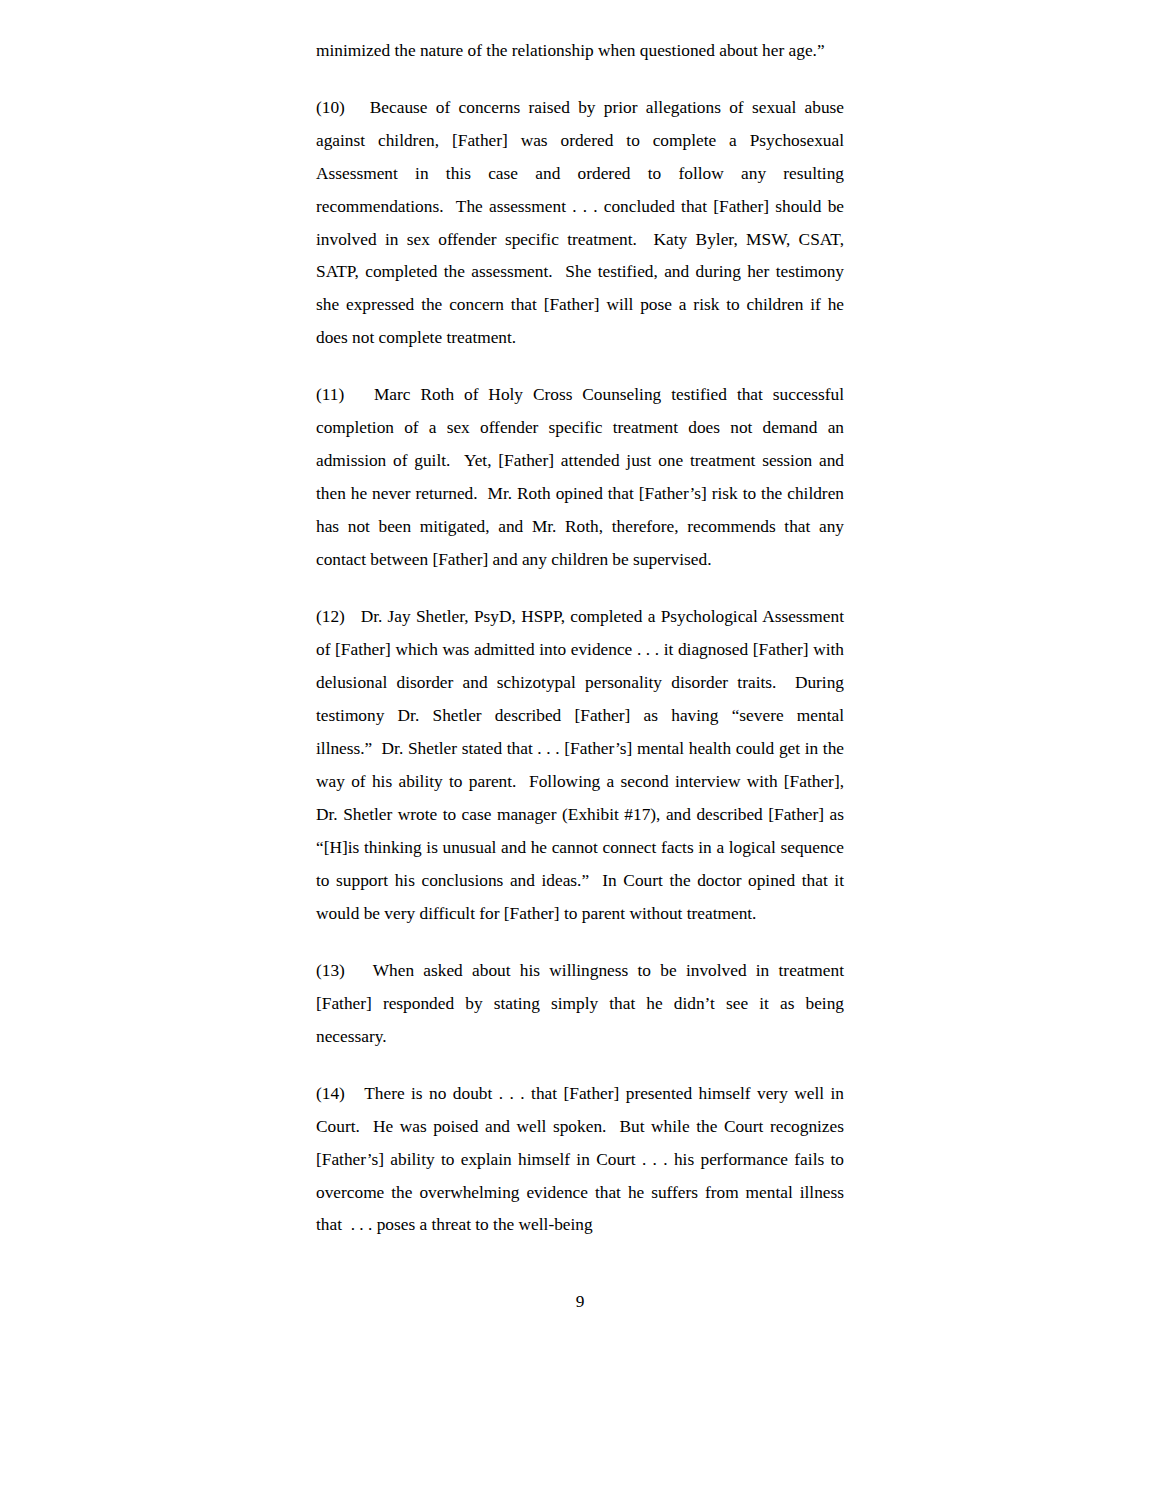minimized the nature of the relationship when questioned about her age.”
(10) Because of concerns raised by prior allegations of sexual abuse against children, [Father] was ordered to complete a Psychosexual Assessment in this case and ordered to follow any resulting recommendations. The assessment . . . concluded that [Father] should be involved in sex offender specific treatment. Katy Byler, MSW, CSAT, SATP, completed the assessment. She testified, and during her testimony she expressed the concern that [Father] will pose a risk to children if he does not complete treatment.
(11) Marc Roth of Holy Cross Counseling testified that successful completion of a sex offender specific treatment does not demand an admission of guilt. Yet, [Father] attended just one treatment session and then he never returned. Mr. Roth opined that [Father’s] risk to the children has not been mitigated, and Mr. Roth, therefore, recommends that any contact between [Father] and any children be supervised.
(12) Dr. Jay Shetler, PsyD, HSPP, completed a Psychological Assessment of [Father] which was admitted into evidence . . . it diagnosed [Father] with delusional disorder and schizotypal personality disorder traits. During testimony Dr. Shetler described [Father] as having “severe mental illness.” Dr. Shetler stated that . . . [Father’s] mental health could get in the way of his ability to parent. Following a second interview with [Father], Dr. Shetler wrote to case manager (Exhibit #17), and described [Father] as “[H]is thinking is unusual and he cannot connect facts in a logical sequence to support his conclusions and ideas.” In Court the doctor opined that it would be very difficult for [Father] to parent without treatment.
(13) When asked about his willingness to be involved in treatment [Father] responded by stating simply that he didn’t see it as being necessary.
(14) There is no doubt . . . that [Father] presented himself very well in Court. He was poised and well spoken. But while the Court recognizes [Father’s] ability to explain himself in Court . . . his performance fails to overcome the overwhelming evidence that he suffers from mental illness that . . . poses a threat to the well-being
9